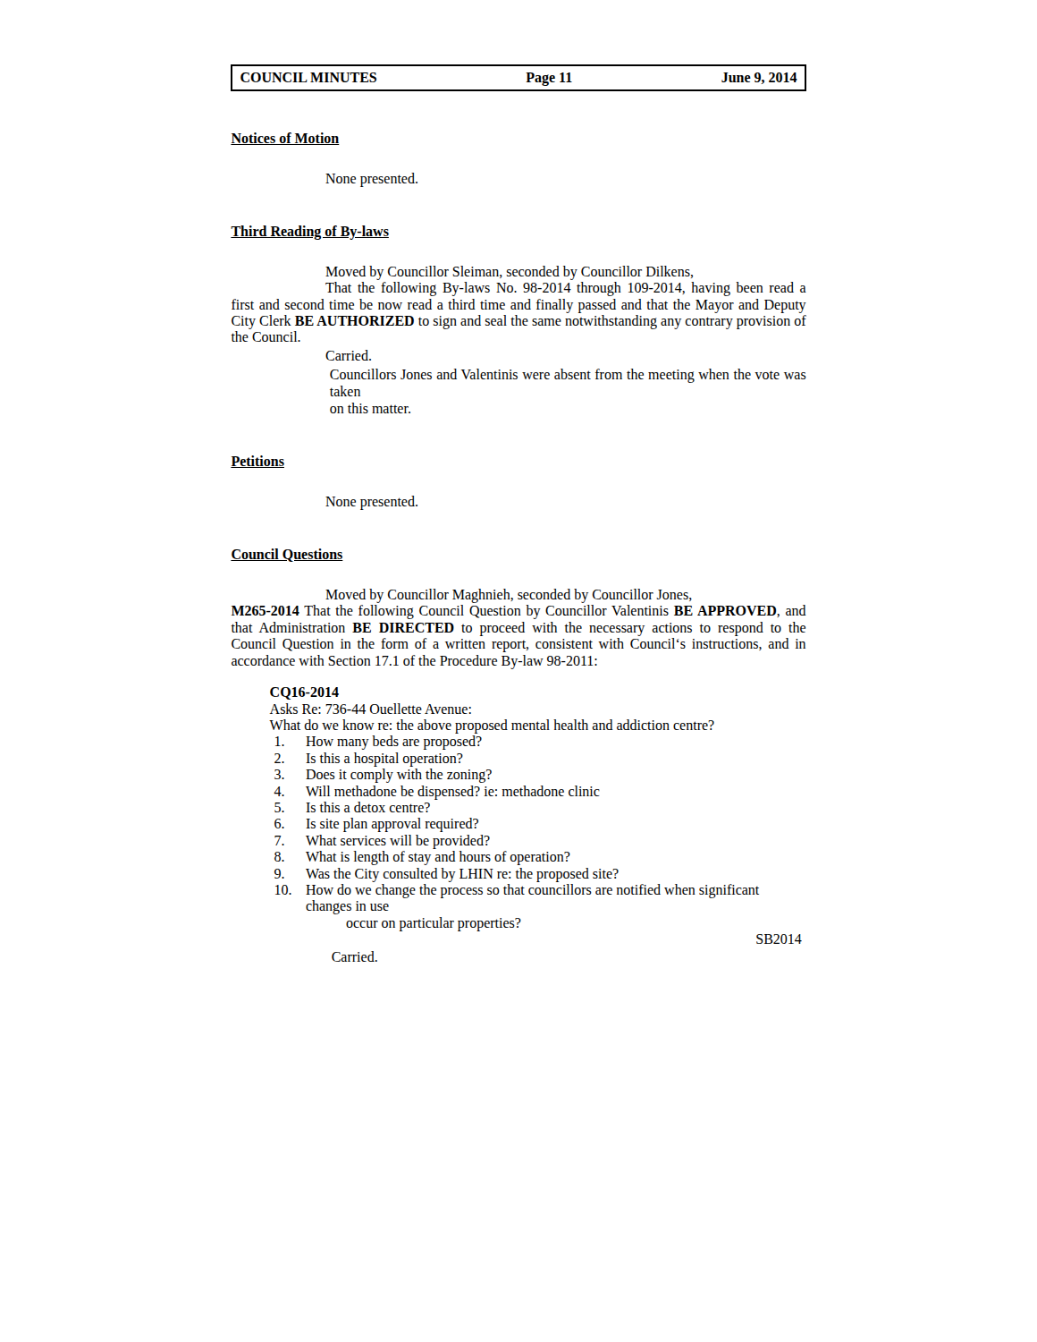COUNCIL MINUTES Page 11 June 9, 2014
Notices of Motion
None presented.
Third Reading of By-laws
Moved by Councillor Sleiman, seconded by Councillor Dilkens,
That the following By-laws No. 98-2014 through 109-2014, having been read a first and second time be now read a third time and finally passed and that the Mayor and Deputy City Clerk BE AUTHORIZED to sign and seal the same notwithstanding any contrary provision of the Council.
Carried.
Councillors Jones and Valentinis were absent from the meeting when the vote was taken
on this matter.
Petitions
None presented.
Council Questions
Moved by Councillor Maghnieh, seconded by Councillor Jones,
M265-2014 That the following Council Question by Councillor Valentinis BE APPROVED, and that Administration BE DIRECTED to proceed with the necessary actions to respond to the Council Question in the form of a written report, consistent with Council‘s instructions, and in accordance with Section 17.1 of the Procedure By-law 98-2011:
CQ16-2014
Asks Re: 736-44 Ouellette Avenue:
What do we know re: the above proposed mental health and addiction centre?
1. How many beds are proposed?
2. Is this a hospital operation?
3. Does it comply with the zoning?
4. Will methadone be dispensed? ie: methadone clinic
5. Is this a detox centre?
6. Is site plan approval required?
7. What services will be provided?
8. What is length of stay and hours of operation?
9. Was the City consulted by LHIN re: the proposed site?
10. How do we change the process so that councillors are notified when significant changes in use
occur on particular properties?
SB2014
Carried.